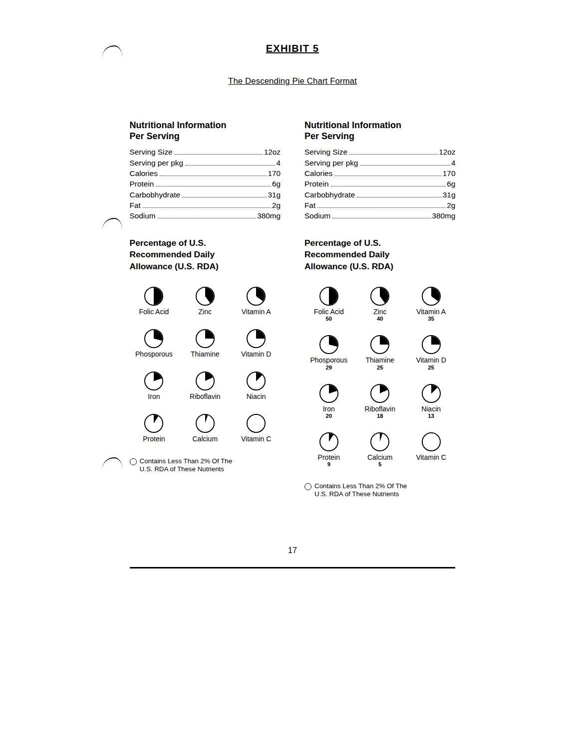EXHIBIT 5
The Descending Pie Chart Format
Nutritional Information
Per Serving
Serving Size 12oz
Serving per pkg 4
Calories 170
Protein 6g
Carbobhydrate 31g
Fat 2g
Sodium 380mg
Percentage of U.S.
Recommended Daily
Allowance (U.S. RDA)
Folic Acid
Zinc
Vitamin A
Phosporous
Thiamine
Vitamin D
Iron
Riboflavin
Niacin
Protein
Calcium
Vitamin C
Contains Less Than 2% Of The
U.S. RDA of These Nutrients
Nutritional Information
Per Serving
Serving Size 12oz
Serving per pkg 4
Calories 170
Protein 6g
Carbobhydrate 31g
Fat 2g
Sodium 380mg
Percentage of U.S.
Recommended Daily
Allowance (U.S. RDA)
Folic Acid
50
Zinc
40
Vitamin A
35
Phosporous
29
Thiamine
25
Vitamin D
25
Iron
20
Riboflavin
18
Niacin
13
Protein
9
Calcium
5
Vitamin C
Contains Less Than 2% Of The
U.S. RDA of These Nutrients
17